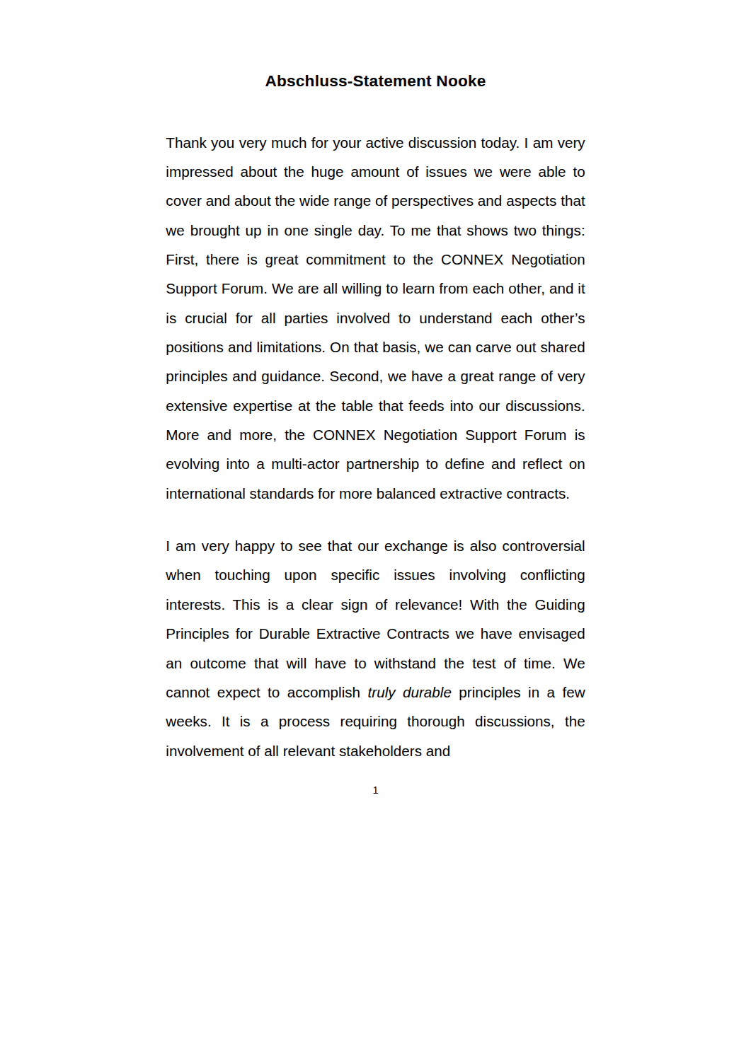Abschluss-Statement Nooke
Thank you very much for your active discussion today. I am very impressed about the huge amount of issues we were able to cover and about the wide range of perspectives and aspects that we brought up in one single day. To me that shows two things: First, there is great commitment to the CONNEX Negotiation Support Forum. We are all willing to learn from each other, and it is crucial for all parties involved to understand each other’s positions and limitations. On that basis, we can carve out shared principles and guidance. Second, we have a great range of very extensive expertise at the table that feeds into our discussions. More and more, the CONNEX Negotiation Support Forum is evolving into a multi-actor partnership to define and reflect on international standards for more balanced extractive contracts.
I am very happy to see that our exchange is also controversial when touching upon specific issues involving conflicting interests. This is a clear sign of relevance! With the Guiding Principles for Durable Extractive Contracts we have envisaged an outcome that will have to withstand the test of time. We cannot expect to accomplish truly durable principles in a few weeks. It is a process requiring thorough discussions, the involvement of all relevant stakeholders and
1